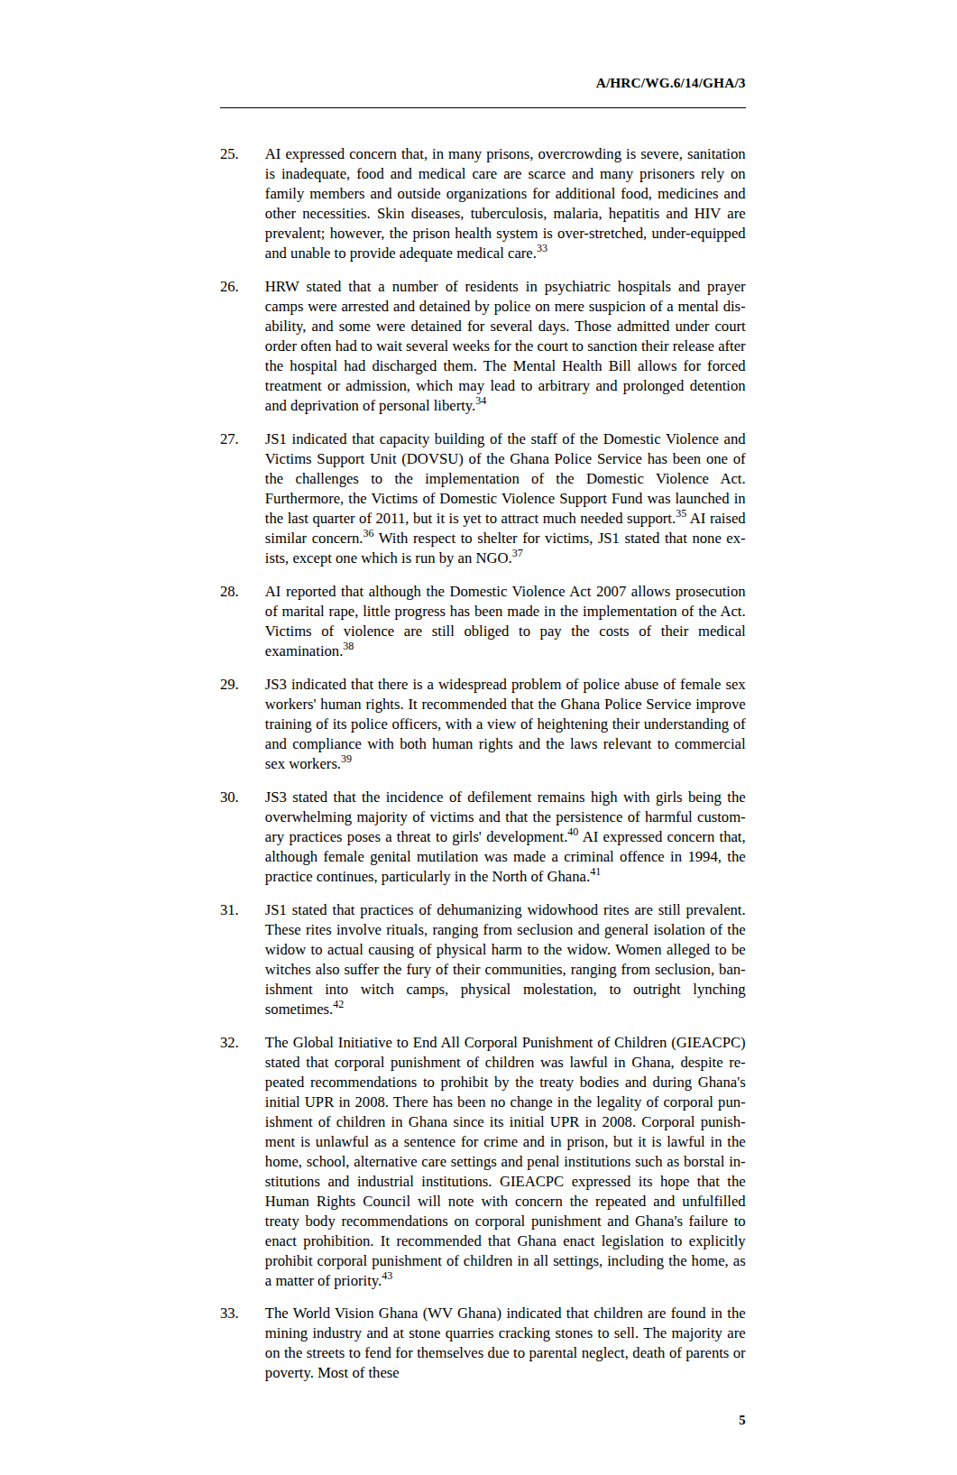A/HRC/WG.6/14/GHA/3
25. AI expressed concern that, in many prisons, overcrowding is severe, sanitation is inadequate, food and medical care are scarce and many prisoners rely on family members and outside organizations for additional food, medicines and other necessities. Skin diseases, tuberculosis, malaria, hepatitis and HIV are prevalent; however, the prison health system is over-stretched, under-equipped and unable to provide adequate medical care.33
26. HRW stated that a number of residents in psychiatric hospitals and prayer camps were arrested and detained by police on mere suspicion of a mental disability, and some were detained for several days. Those admitted under court order often had to wait several weeks for the court to sanction their release after the hospital had discharged them. The Mental Health Bill allows for forced treatment or admission, which may lead to arbitrary and prolonged detention and deprivation of personal liberty.34
27. JS1 indicated that capacity building of the staff of the Domestic Violence and Victims Support Unit (DOVSU) of the Ghana Police Service has been one of the challenges to the implementation of the Domestic Violence Act. Furthermore, the Victims of Domestic Violence Support Fund was launched in the last quarter of 2011, but it is yet to attract much needed support.35 AI raised similar concern.36 With respect to shelter for victims, JS1 stated that none exists, except one which is run by an NGO.37
28. AI reported that although the Domestic Violence Act 2007 allows prosecution of marital rape, little progress has been made in the implementation of the Act. Victims of violence are still obliged to pay the costs of their medical examination.38
29. JS3 indicated that there is a widespread problem of police abuse of female sex workers' human rights. It recommended that the Ghana Police Service improve training of its police officers, with a view of heightening their understanding of and compliance with both human rights and the laws relevant to commercial sex workers.39
30. JS3 stated that the incidence of defilement remains high with girls being the overwhelming majority of victims and that the persistence of harmful customary practices poses a threat to girls' development.40 AI expressed concern that, although female genital mutilation was made a criminal offence in 1994, the practice continues, particularly in the North of Ghana.41
31. JS1 stated that practices of dehumanizing widowhood rites are still prevalent. These rites involve rituals, ranging from seclusion and general isolation of the widow to actual causing of physical harm to the widow. Women alleged to be witches also suffer the fury of their communities, ranging from seclusion, banishment into witch camps, physical molestation, to outright lynching sometimes.42
32. The Global Initiative to End All Corporal Punishment of Children (GIEACPC) stated that corporal punishment of children was lawful in Ghana, despite repeated recommendations to prohibit by the treaty bodies and during Ghana's initial UPR in 2008. There has been no change in the legality of corporal punishment of children in Ghana since its initial UPR in 2008. Corporal punishment is unlawful as a sentence for crime and in prison, but it is lawful in the home, school, alternative care settings and penal institutions such as borstal institutions and industrial institutions. GIEACPC expressed its hope that the Human Rights Council will note with concern the repeated and unfulfilled treaty body recommendations on corporal punishment and Ghana's failure to enact prohibition. It recommended that Ghana enact legislation to explicitly prohibit corporal punishment of children in all settings, including the home, as a matter of priority.43
33. The World Vision Ghana (WV Ghana) indicated that children are found in the mining industry and at stone quarries cracking stones to sell. The majority are on the streets to fend for themselves due to parental neglect, death of parents or poverty. Most of these
5